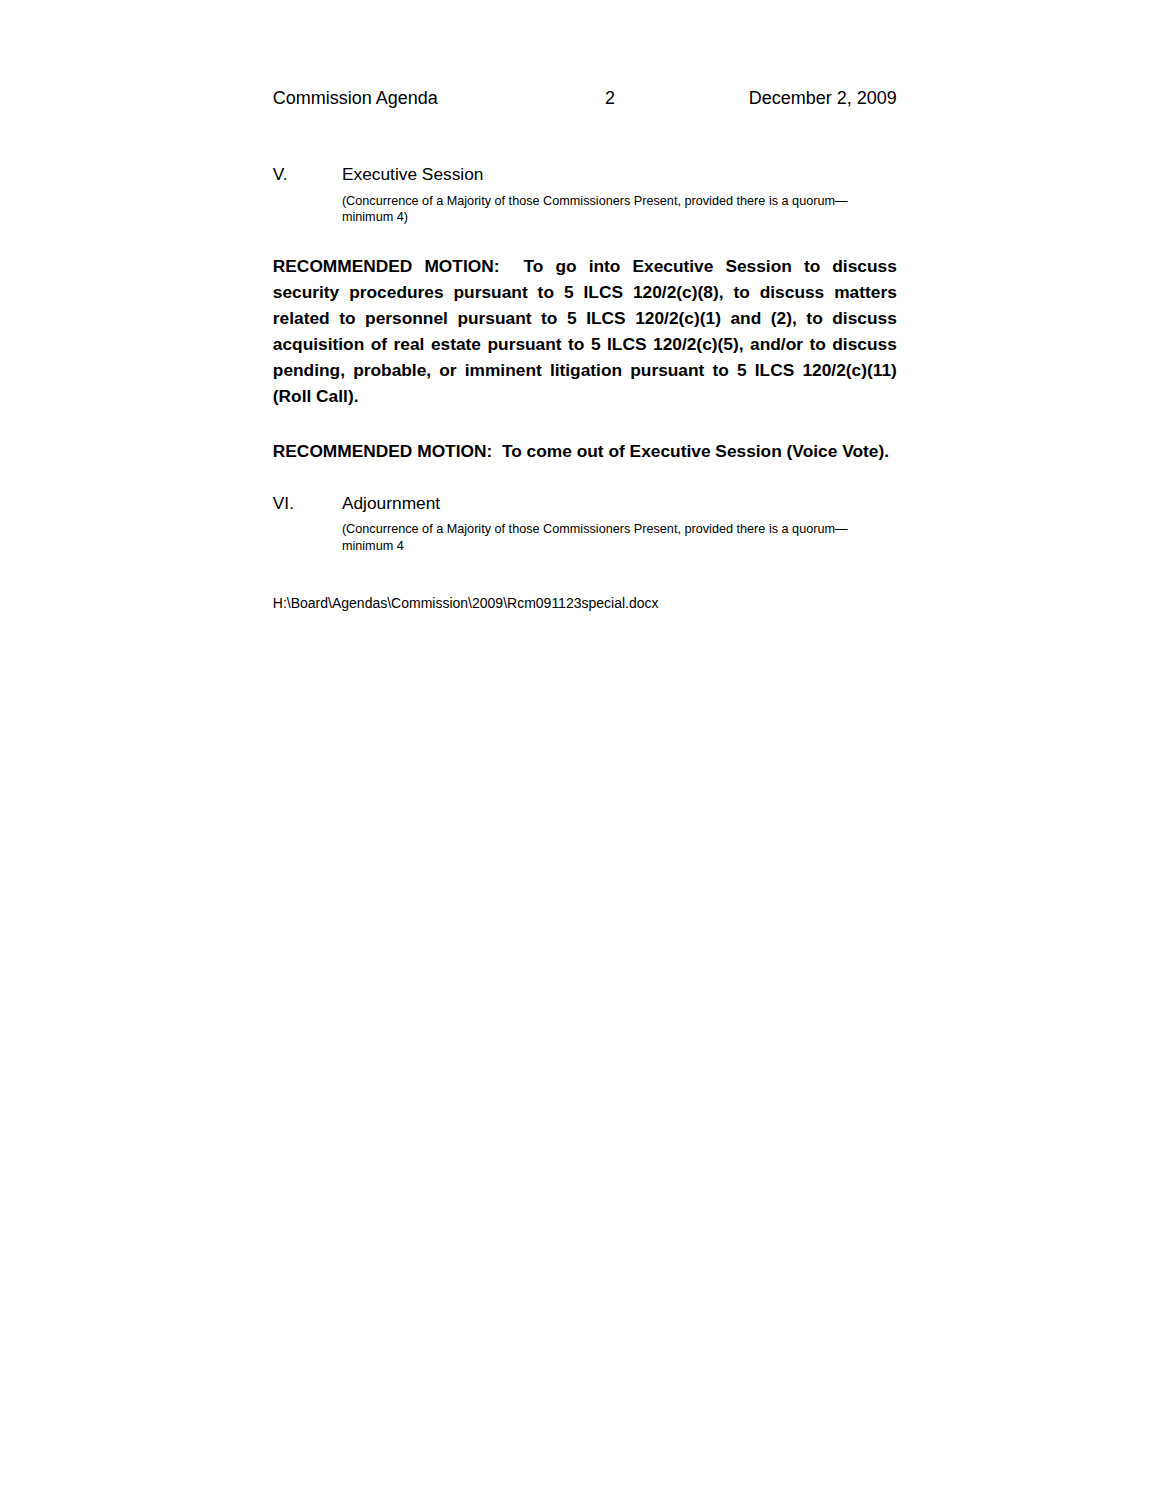Commission Agenda
2
December 2, 2009
V.
Executive Session
(Concurrence of a Majority of those Commissioners Present, provided there is a quorum—minimum 4)
RECOMMENDED MOTION: To go into Executive Session to discuss security procedures pursuant to 5 ILCS 120/2(c)(8), to discuss matters related to personnel pursuant to 5 ILCS 120/2(c)(1) and (2), to discuss acquisition of real estate pursuant to 5 ILCS 120/2(c)(5), and/or to discuss pending, probable, or imminent litigation pursuant to 5 ILCS 120/2(c)(11) (Roll Call).
RECOMMENDED MOTION: To come out of Executive Session (Voice Vote).
VI.
Adjournment
(Concurrence of a Majority of those Commissioners Present, provided there is a quorum—minimum 4
H:\Board\Agendas\Commission\2009\Rcm091123special.docx